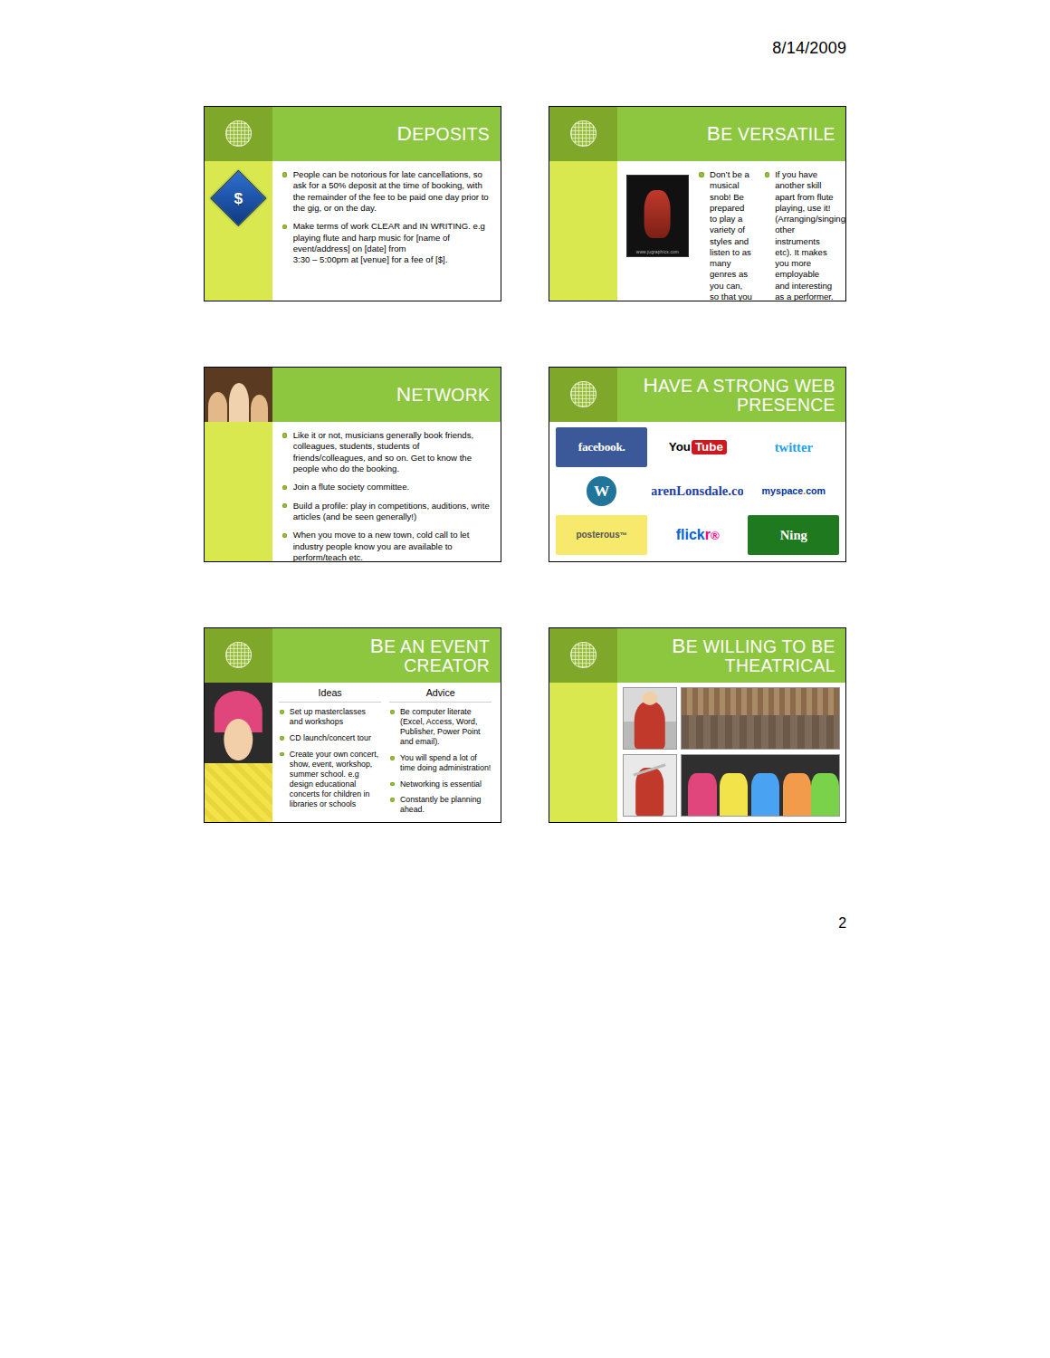8/14/2009
DEPOSITS
$
People can be notorious for late cancellations, so ask for a 50% deposit at the time of booking, with the remainder of the fee to be paid one day prior to the gig, or on the day.
Make terms of work CLEAR and IN WRITING. e.g playing flute and harp music for [name of event/address] on [date] from
3:30 – 5:00pm at [venue] for a fee of [$].
BE VERSATILE
www.jugraphics.com
Don’t be a musical snob! Be prepared to play a variety of styles and listen to as many genres as you can, so that you have a feel for them.
If you have another skill apart from flute playing, use it! (Arranging/singing/ other instruments etc). It makes you more employable and interesting as a performer.
NETWORK
Like it or not, musicians generally book friends, colleagues, students, students of friends/colleagues, and so on. Get to know the people who do the booking.
Join a flute society committee.
Build a profile: play in competitions, auditions, write articles (and be seen generally!)
When you move to a new town, cold call to let industry people know you are available to perform/teach etc.
HAVE A STRONG WEB
PRESENCE
facebook.
YouTube
twitter
W
KarenLonsdale.com
myspace. com
posterous™
flickr®
Ning
BE AN EVENT CREATOR
Ideas
Set up masterclasses and workshops
CD launch/concert tour
Create your own concert, show, event, workshop, summer school. e.g design educational concerts for children in libraries or schools
Advice
Be computer literate (Excel, Access, Word, Publisher, Power Point and email).
You will spend a lot of time doing administration!
Networking is essential
Constantly be planning ahead.
BE WILLING TO BE
THEATRICAL
2